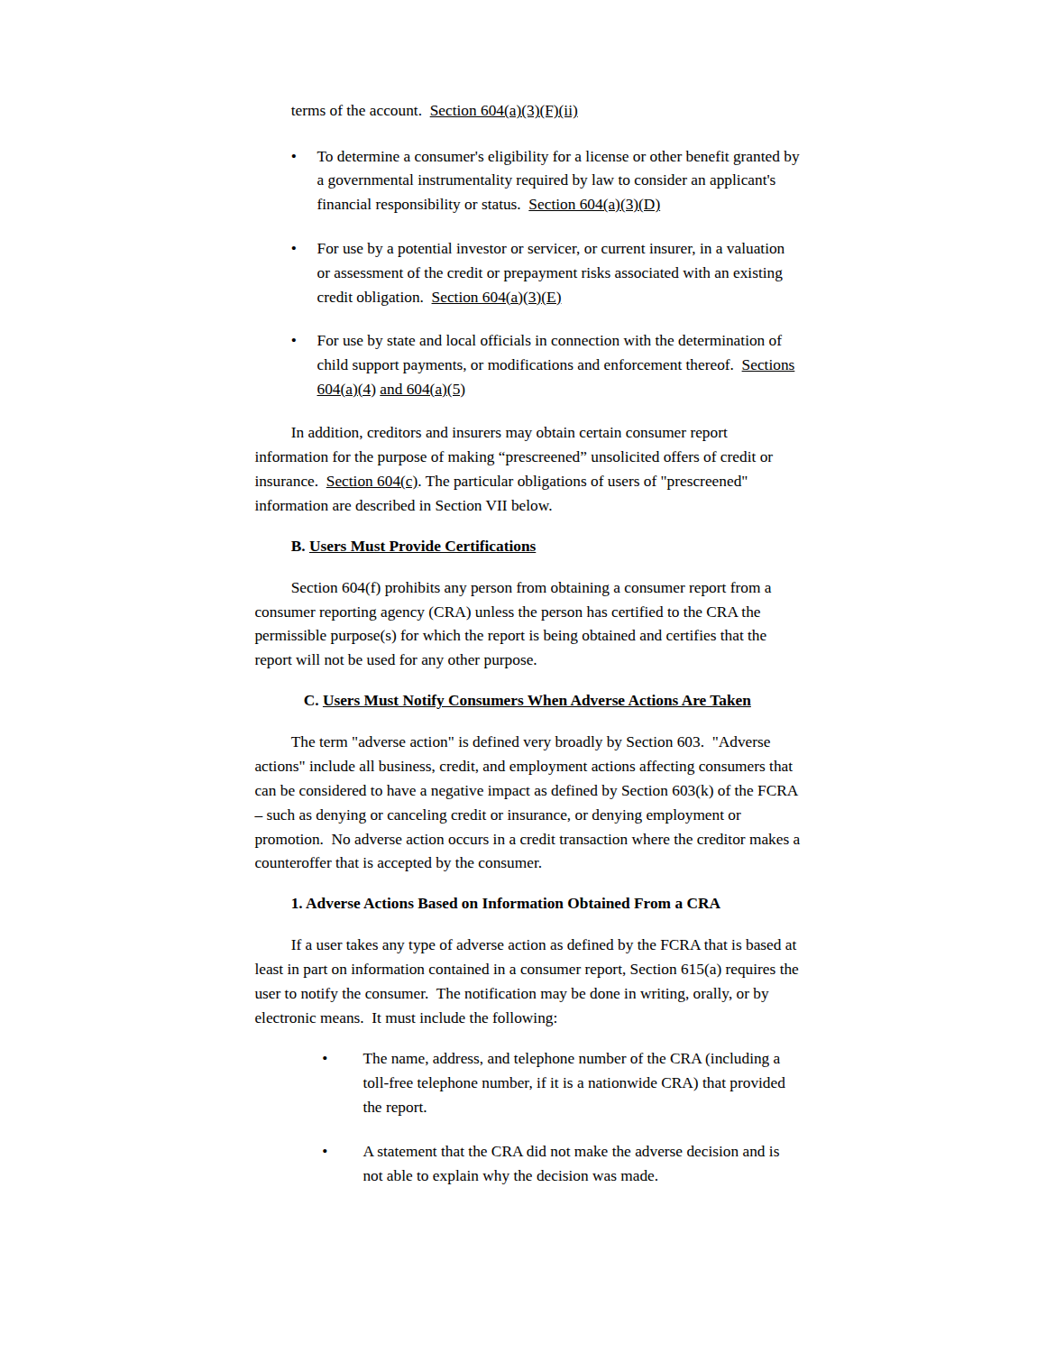terms of the account. Section 604(a)(3)(F)(ii)
To determine a consumer's eligibility for a license or other benefit granted by a governmental instrumentality required by law to consider an applicant's financial responsibility or status. Section 604(a)(3)(D)
For use by a potential investor or servicer, or current insurer, in a valuation or assessment of the credit or prepayment risks associated with an existing credit obligation. Section 604(a)(3)(E)
For use by state and local officials in connection with the determination of child support payments, or modifications and enforcement thereof. Sections 604(a)(4) and 604(a)(5)
In addition, creditors and insurers may obtain certain consumer report information for the purpose of making “prescreened” unsolicited offers of credit or insurance. Section 604(c). The particular obligations of users of "prescreened" information are described in Section VII below.
B. Users Must Provide Certifications
Section 604(f) prohibits any person from obtaining a consumer report from a consumer reporting agency (CRA) unless the person has certified to the CRA the permissible purpose(s) for which the report is being obtained and certifies that the report will not be used for any other purpose.
C. Users Must Notify Consumers When Adverse Actions Are Taken
The term "adverse action" is defined very broadly by Section 603. "Adverse actions" include all business, credit, and employment actions affecting consumers that can be considered to have a negative impact as defined by Section 603(k) of the FCRA – such as denying or canceling credit or insurance, or denying employment or promotion. No adverse action occurs in a credit transaction where the creditor makes a counteroffer that is accepted by the consumer.
1. Adverse Actions Based on Information Obtained From a CRA
If a user takes any type of adverse action as defined by the FCRA that is based at least in part on information contained in a consumer report, Section 615(a) requires the user to notify the consumer. The notification may be done in writing, orally, or by electronic means. It must include the following:
The name, address, and telephone number of the CRA (including a toll-free telephone number, if it is a nationwide CRA) that provided the report.
A statement that the CRA did not make the adverse decision and is not able to explain why the decision was made.